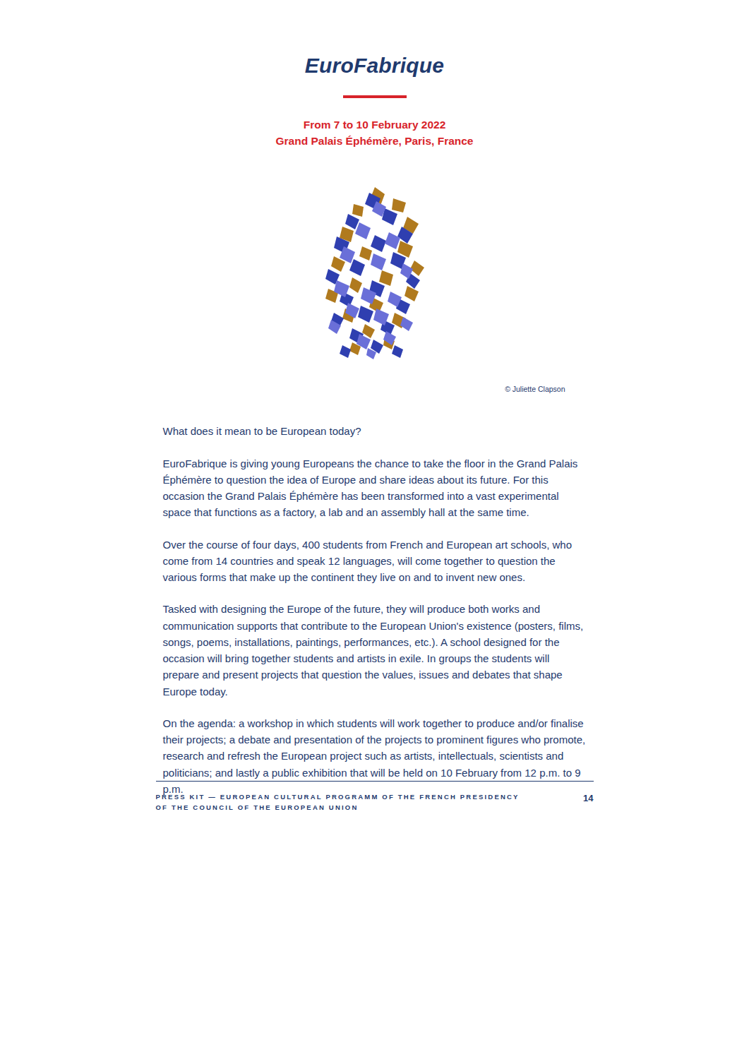EuroFabrique
From 7 to 10 February 2022
Grand Palais Éphémère, Paris, France
© Juliette Clapson
What does it mean to be European today?
EuroFabrique is giving young Europeans the chance to take the floor in the Grand Palais Éphémère to question the idea of Europe and share ideas about its future. For this occasion the Grand Palais Éphémère has been transformed into a vast experimental space that functions as a factory, a lab and an assembly hall at the same time.
Over the course of four days, 400 students from French and European art schools, who come from 14 countries and speak 12 languages, will come together to question the various forms that make up the continent they live on and to invent new ones.
Tasked with designing the Europe of the future, they will produce both works and communication supports that contribute to the European Union's existence (posters, films, songs, poems, installations, paintings, performances, etc.). A school designed for the occasion will bring together students and artists in exile. In groups the students will prepare and present projects that question the values, issues and debates that shape Europe today.
On the agenda: a workshop in which students will work together to produce and/or finalise their projects; a debate and presentation of the projects to prominent figures who promote, research and refresh the European project such as artists, intellectuals, scientists and politicians; and lastly a public exhibition that will be held on 10 February from 12 p.m. to 9 p.m.
Press kit — European cultural programm of the French presidency
of the Council of the European Union 14